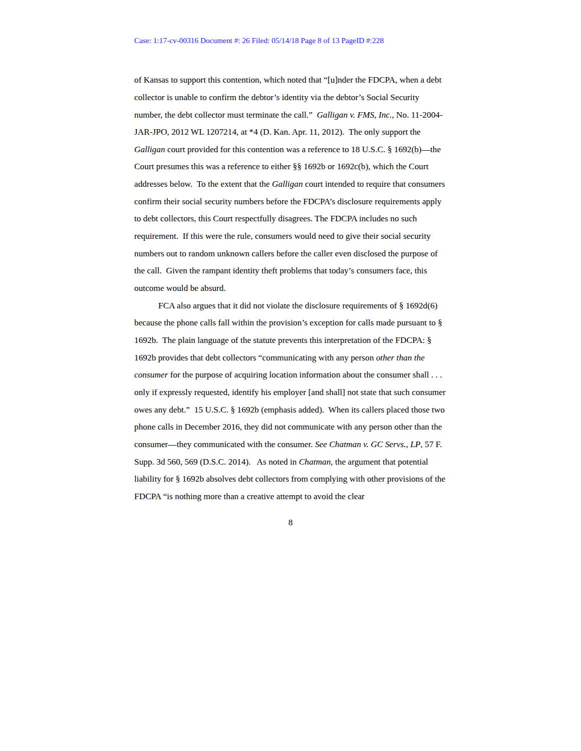Case: 1:17-cv-00316 Document #: 26 Filed: 05/14/18 Page 8 of 13 PageID #:228
of Kansas to support this contention, which noted that “[u]nder the FDCPA, when a debt collector is unable to confirm the debtor’s identity via the debtor’s Social Security number, the debt collector must terminate the call.” Galligan v. FMS, Inc., No. 11-2004-JAR-JPO, 2012 WL 1207214, at *4 (D. Kan. Apr. 11, 2012). The only support the Galligan court provided for this contention was a reference to 18 U.S.C. § 1692(b)—the Court presumes this was a reference to either §§ 1692b or 1692c(b), which the Court addresses below. To the extent that the Galligan court intended to require that consumers confirm their social security numbers before the FDCPA’s disclosure requirements apply to debt collectors, this Court respectfully disagrees. The FDCPA includes no such requirement. If this were the rule, consumers would need to give their social security numbers out to random unknown callers before the caller even disclosed the purpose of the call. Given the rampant identity theft problems that today’s consumers face, this outcome would be absurd.
FCA also argues that it did not violate the disclosure requirements of § 1692d(6) because the phone calls fall within the provision’s exception for calls made pursuant to § 1692b. The plain language of the statute prevents this interpretation of the FDCPA: § 1692b provides that debt collectors “communicating with any person other than the consumer for the purpose of acquiring location information about the consumer shall . . . only if expressly requested, identify his employer [and shall] not state that such consumer owes any debt.” 15 U.S.C. § 1692b (emphasis added). When its callers placed those two phone calls in December 2016, they did not communicate with any person other than the consumer—they communicated with the consumer. See Chatman v. GC Servs., LP, 57 F. Supp. 3d 560, 569 (D.S.C. 2014). As noted in Chatman, the argument that potential liability for § 1692b absolves debt collectors from complying with other provisions of the FDCPA “is nothing more than a creative attempt to avoid the clear
8